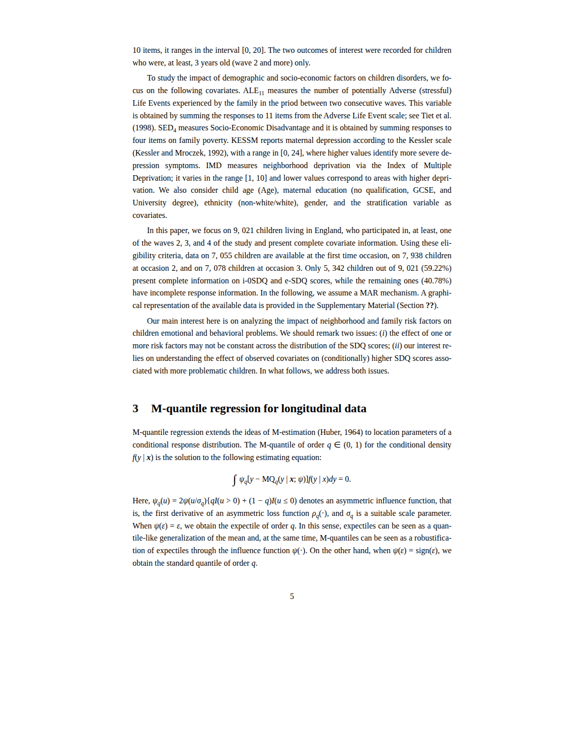10 items, it ranges in the interval [0, 20]. The two outcomes of interest were recorded for children who were, at least, 3 years old (wave 2 and more) only.
To study the impact of demographic and socio-economic factors on children disorders, we focus on the following covariates. ALE11 measures the number of potentially Adverse (stressful) Life Events experienced by the family in the priod between two consecutive waves. This variable is obtained by summing the responses to 11 items from the Adverse Life Event scale; see Tiet et al. (1998). SED4 measures Socio-Economic Disadvantage and it is obtained by summing responses to four items on family poverty. KESSM reports maternal depression according to the Kessler scale (Kessler and Mroczek, 1992), with a range in [0, 24], where higher values identify more severe depression symptoms. IMD measures neighborhood deprivation via the Index of Multiple Deprivation; it varies in the range [1, 10] and lower values correspond to areas with higher deprivation. We also consider child age (Age), maternal education (no qualification, GCSE, and University degree), ethnicity (non-white/white), gender, and the stratification variable as covariates.
In this paper, we focus on 9, 021 children living in England, who participated in, at least, one of the waves 2, 3, and 4 of the study and present complete covariate information. Using these eligibility criteria, data on 7, 055 children are available at the first time occasion, on 7, 938 children at occasion 2, and on 7, 078 children at occasion 3. Only 5, 342 children out of 9, 021 (59.22%) present complete information on i-0SDQ and e-SDQ scores, while the remaining ones (40.78%) have incomplete response information. In the following, we assume a MAR mechanism. A graphical representation of the available data is provided in the Supplementary Material (Section ??).
Our main interest here is on analyzing the impact of neighborhood and family risk factors on children emotional and behavioral problems. We should remark two issues: (i) the effect of one or more risk factors may not be constant across the distribution of the SDQ scores; (ii) our interest relies on understanding the effect of observed covariates on (conditionally) higher SDQ scores associated with more problematic children. In what follows, we address both issues.
3 M-quantile regression for longitudinal data
M-quantile regression extends the ideas of M-estimation (Huber, 1964) to location parameters of a conditional response distribution. The M-quantile of order q ∈ (0, 1) for the conditional density f(y | x) is the solution to the following estimating equation:
∫ ψq[y − MQq(y | x; ψ)]f(y | x)dy = 0.
Here, ψq(u) = 2ψ(u/σq){qI(u > 0) + (1 − q)I(u ≤ 0) denotes an asymmetric influence function, that is, the first derivative of an asymmetric loss function ρq(·), and σq is a suitable scale parameter. When ψ(ε) = ε, we obtain the expectile of order q. In this sense, expectiles can be seen as a quantile-like generalization of the mean and, at the same time, M-quantiles can be seen as a robustification of expectiles through the influence function ψ(·). On the other hand, when ψ(ε) = sign(ε), we obtain the standard quantile of order q.
5